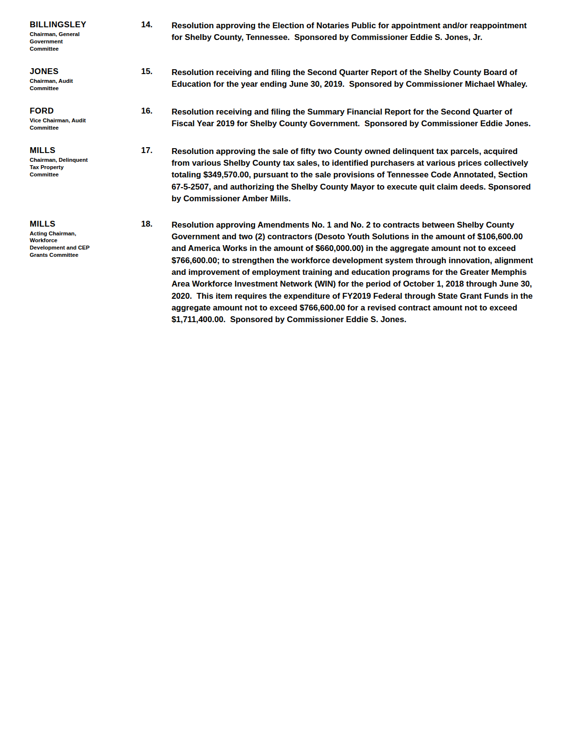| BILLINGSLEY Chairman, General Government Committee | 14. | Resolution approving the Election of Notaries Public for appointment and/or reappointment for Shelby County, Tennessee. Sponsored by Commissioner Eddie S. Jones, Jr. |
| JONES Chairman, Audit Committee | 15. | Resolution receiving and filing the Second Quarter Report of the Shelby County Board of Education for the year ending June 30, 2019. Sponsored by Commissioner Michael Whaley. |
| FORD Vice Chairman, Audit Committee | 16. | Resolution receiving and filing the Summary Financial Report for the Second Quarter of Fiscal Year 2019 for Shelby County Government. Sponsored by Commissioner Eddie Jones. |
| MILLS Chairman, Delinquent Tax Property Committee | 17. | Resolution approving the sale of fifty two County owned delinquent tax parcels, acquired from various Shelby County tax sales, to identified purchasers at various prices collectively totaling $349,570.00, pursuant to the sale provisions of Tennessee Code Annotated, Section 67-5-2507, and authorizing the Shelby County Mayor to execute quit claim deeds. Sponsored by Commissioner Amber Mills. |
| MILLS Acting Chairman, Workforce Development and CEP Grants Committee | 18. | Resolution approving Amendments No. 1 and No. 2 to contracts between Shelby County Government and two (2) contractors (Desoto Youth Solutions in the amount of $106,600.00 and America Works in the amount of $660,000.00) in the aggregate amount not to exceed $766,600.00; to strengthen the workforce development system through innovation, alignment and improvement of employment training and education programs for the Greater Memphis Area Workforce Investment Network (WIN) for the period of October 1, 2018 through June 30, 2020. This item requires the expenditure of FY2019 Federal through State Grant Funds in the aggregate amount not to exceed $766,600.00 for a revised contract amount not to exceed $1,711,400.00. Sponsored by Commissioner Eddie S. Jones. |